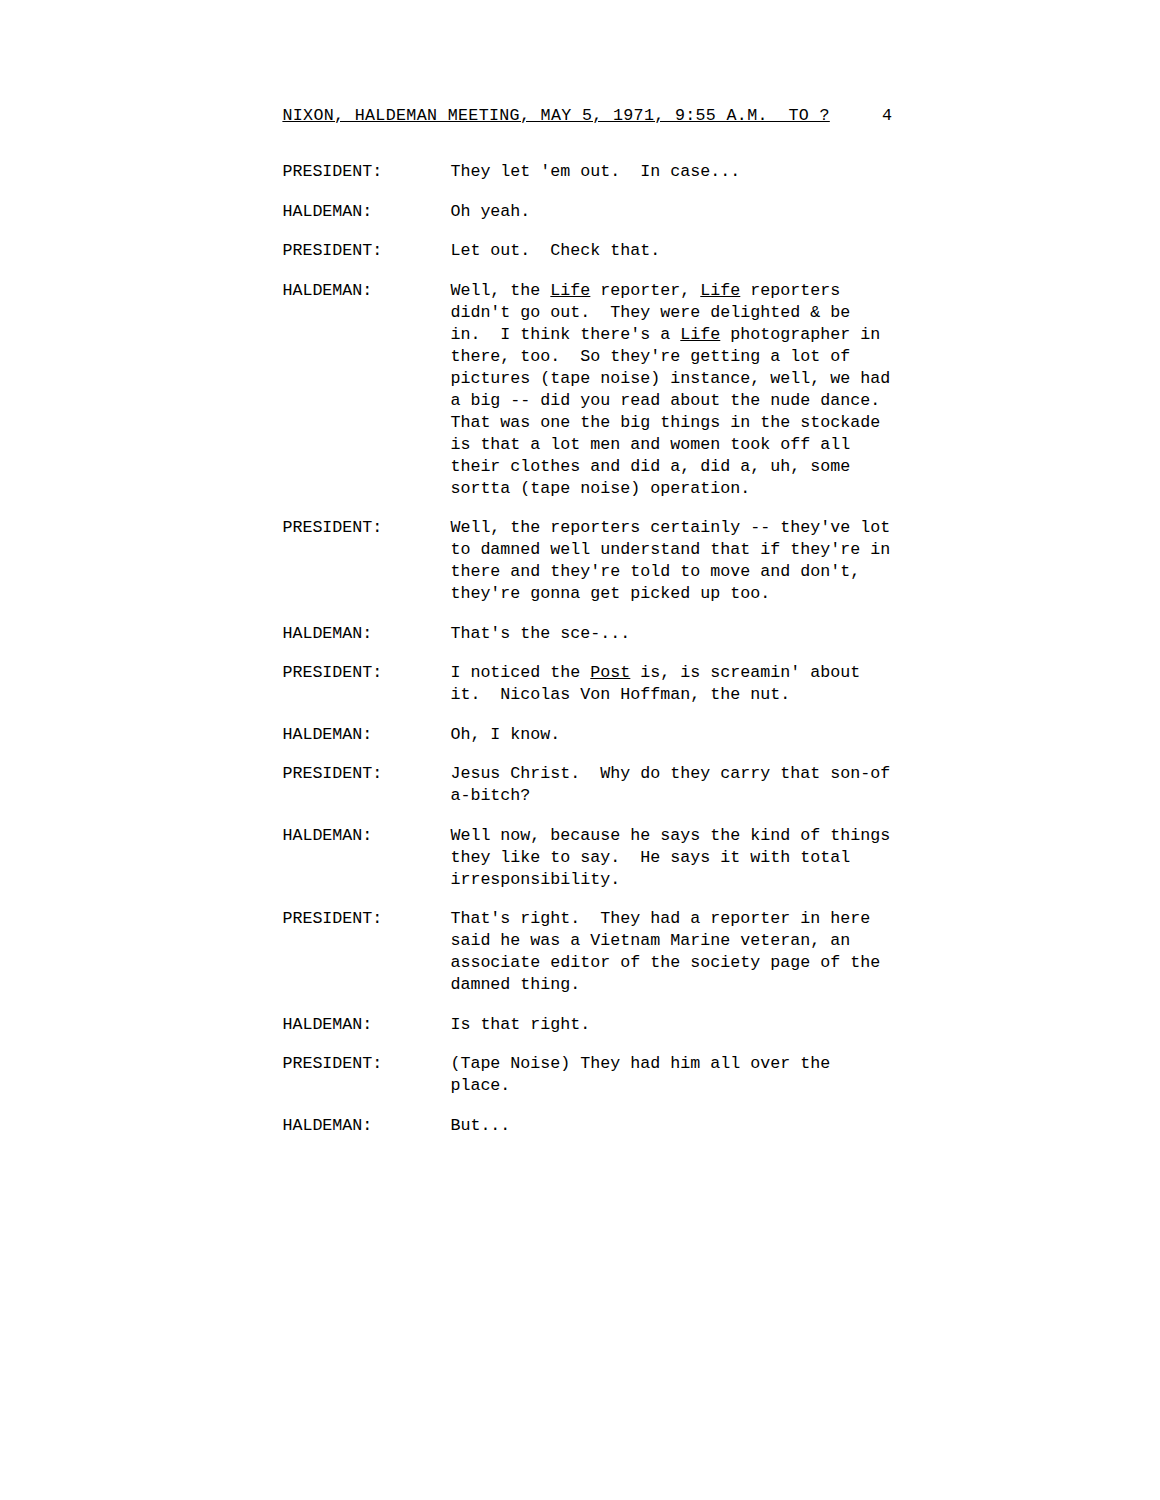NIXON, HALDEMAN MEETING, MAY 5, 1971, 9:55 A.M. TO ? 4
| PRESIDENT: | They let 'em out. In case... |
| HALDEMAN: | Oh yeah. |
| PRESIDENT: | Let out. Check that. |
| HALDEMAN: | Well, the Life reporter, Life reporters didn't go out. They were delighted & be in. I think there's a Life photographer in there, too. So they're getting a lot of pictures (tape noise) instance, well, we had a big -- did you read about the nude dance. That was one the big things in the stockade is that a lot men and women took off all their clothes and did a, did a, uh, some sortta (tape noise) operation. |
| PRESIDENT: | Well, the reporters certainly -- they've lot to damned well understand that if they're in there and they're told to move and don't, they're gonna get picked up too. |
| HALDEMAN: | That's the sce-... |
| PRESIDENT: | I noticed the Post is, is screamin' about it. Nicolas Von Hoffman, the nut. |
| HALDEMAN: | Oh, I know. |
| PRESIDENT: | Jesus Christ. Why do they carry that son-of a-bitch? |
| HALDEMAN: | Well now, because he says the kind of things they like to say. He says it with total irresponsibility. |
| PRESIDENT: | That's right. They had a reporter in here said he was a Vietnam Marine veteran, an associate editor of the society page of the damned thing. |
| HALDEMAN: | Is that right. |
| PRESIDENT: | (Tape Noise) They had him all over the place. |
| HALDEMAN: | But... |